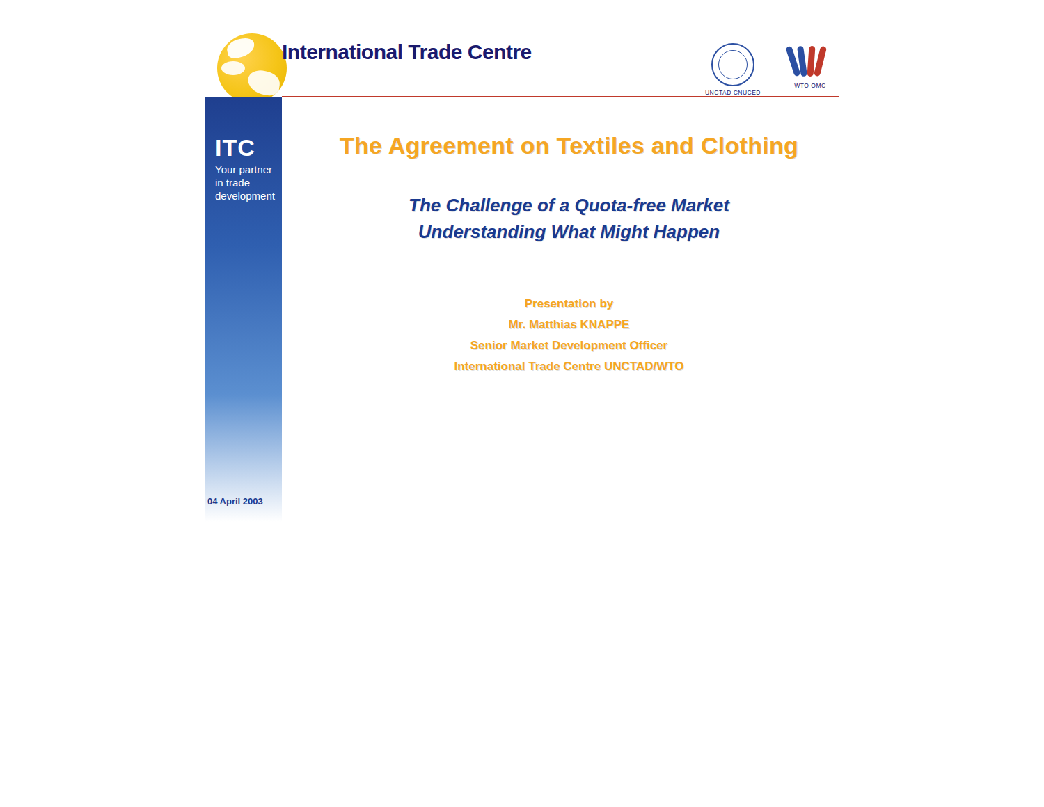International Trade Centre
UNCTAD CNUCED
WTO OMC
ITC
Your partner
in trade
development
The Agreement on Textiles and Clothing
The Challenge of a Quota-free Market
Understanding What Might Happen
Presentation by
Mr. Matthias KNAPPE
Senior Market Development Officer
International Trade Centre UNCTAD/WTO
04 April 2003